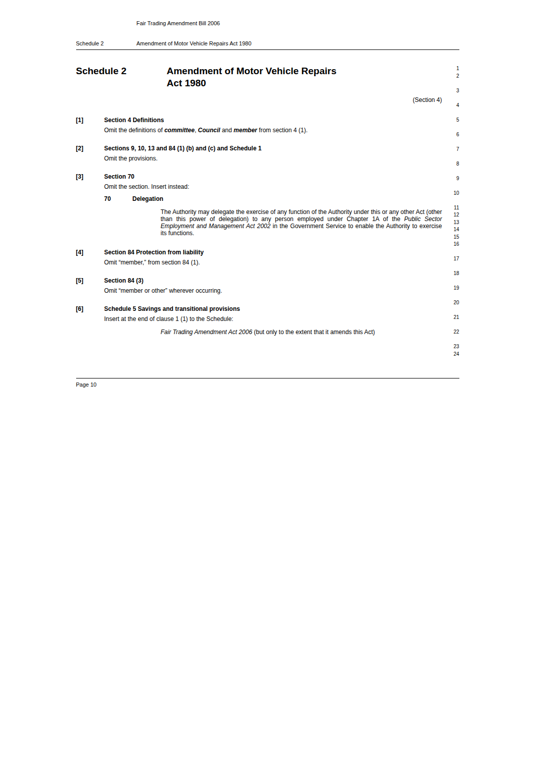Fair Trading Amendment Bill 2006
Schedule 2 Amendment of Motor Vehicle Repairs Act 1980
Schedule 2 Amendment of Motor Vehicle Repairs
Act 1980
(Section 4)
[1]
Section 4 Definitions
Omit the definitions of committee, Council and member from section 4 (1).
[2]
Sections 9, 10, 13 and 84 (1) (b) and (c) and Schedule 1
Omit the provisions.
[3]
Section 70
Omit the section. Insert instead:
70 Delegation
The Authority may delegate the exercise of any function of the Authority under this or any other Act (other than this power of delegation) to any person employed under Chapter 1A of the Public Sector Employment and Management Act 2002 in the Government Service to enable the Authority to exercise its functions.
[4]
Section 84 Protection from liability
Omit “member,” from section 84 (1).
[5]
Section 84 (3)
Omit “member or other” wherever occurring.
[6]
Schedule 5 Savings and transitional provisions
Insert at the end of clause 1 (1) to the Schedule:
Fair Trading Amendment Act 2006 (but only to the extent that it amends this Act)
1
2
3
4
5
6
7
8
9
10
11
12
13
14
15
16
17
18
19
20
21
22
23
24
Page 10